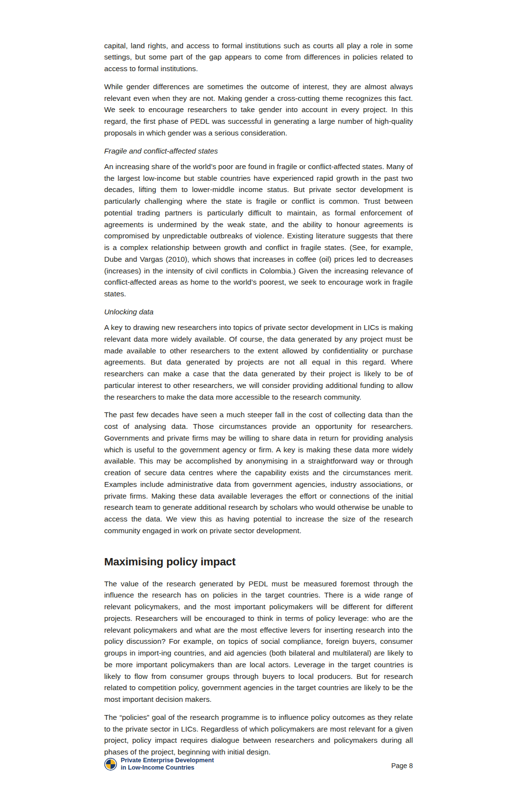capital, land rights, and access to formal institutions such as courts all play a role in some settings, but some part of the gap appears to come from differences in policies related to access to formal institutions.
While gender differences are sometimes the outcome of interest, they are almost always relevant even when they are not. Making gender a cross-cutting theme recognizes this fact. We seek to encourage researchers to take gender into account in every project. In this regard, the first phase of PEDL was successful in generating a large number of high-quality proposals in which gender was a serious consideration.
Fragile and conflict-affected states
An increasing share of the world’s poor are found in fragile or conflict-affected states. Many of the largest low-income but stable countries have experienced rapid growth in the past two decades, lifting them to lower-middle income status. But private sector development is particularly challenging where the state is fragile or conflict is common. Trust between potential trading partners is particularly difficult to maintain, as formal enforcement of agreements is undermined by the weak state, and the ability to honour agreements is compromised by unpredictable outbreaks of violence. Existing literature suggests that there is a complex relationship between growth and conflict in fragile states. (See, for example, Dube and Vargas (2010), which shows that increases in coffee (oil) prices led to decreases (increases) in the intensity of civil conflicts in Colombia.) Given the increasing relevance of conflict-affected areas as home to the world’s poorest, we seek to encourage work in fragile states.
Unlocking data
A key to drawing new researchers into topics of private sector development in LICs is making relevant data more widely available. Of course, the data generated by any project must be made available to other researchers to the extent allowed by confidentiality or purchase agreements. But data generated by projects are not all equal in this regard. Where researchers can make a case that the data generated by their project is likely to be of particular interest to other researchers, we will consider providing additional funding to allow the researchers to make the data more accessible to the research community.
The past few decades have seen a much steeper fall in the cost of collecting data than the cost of analysing data. Those circumstances provide an opportunity for researchers. Governments and private firms may be willing to share data in return for providing analysis which is useful to the government agency or firm. A key is making these data more widely available. This may be accomplished by anonymising in a straightforward way or through creation of secure data centres where the capability exists and the circumstances merit. Examples include administrative data from government agencies, industry associations, or private firms. Making these data available leverages the effort or connections of the initial research team to generate additional research by scholars who would otherwise be unable to access the data. We view this as having potential to increase the size of the research community engaged in work on private sector development.
Maximising policy impact
The value of the research generated by PEDL must be measured foremost through the influence the research has on policies in the target countries. There is a wide range of relevant policymakers, and the most important policymakers will be different for different projects. Researchers will be encouraged to think in terms of policy leverage: who are the relevant policymakers and what are the most effective levers for inserting research into the policy discussion? For example, on topics of social compliance, foreign buyers, consumer groups in import-ing countries, and aid agencies (both bilateral and multilateral) are likely to be more important policymakers than are local actors. Leverage in the target countries is likely to flow from consumer groups through buyers to local producers. But for research related to competition policy, government agencies in the target countries are likely to be the most important decision makers.
The “policies” goal of the research programme is to influence policy outcomes as they relate to the private sector in LICs. Regardless of which policymakers are most relevant for a given project, policy impact requires dialogue between researchers and policymakers during all phases of the project, beginning with initial design.
Private Enterprise Development
in Low-Income Countries
Page 8